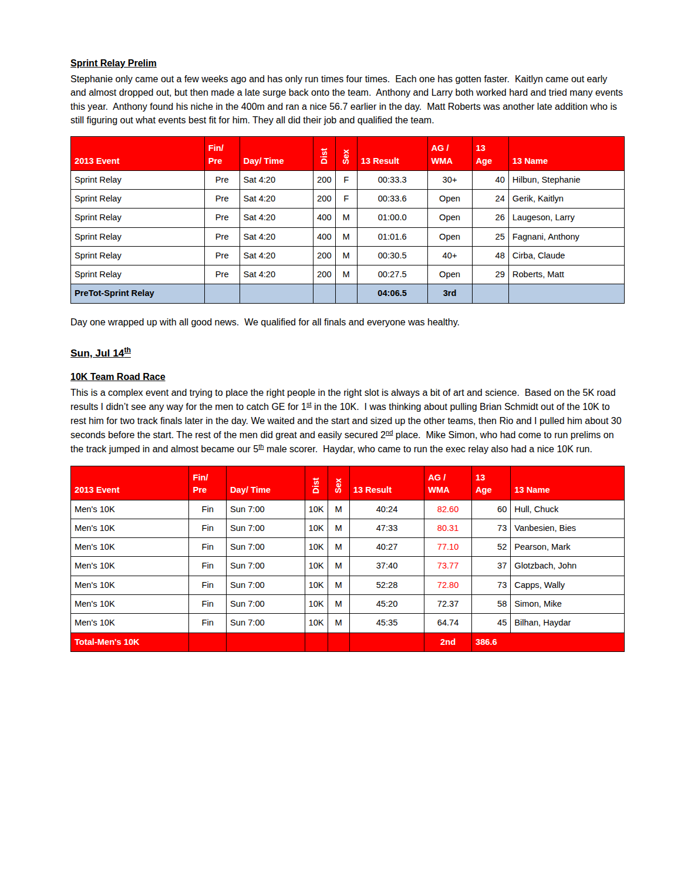Sprint Relay Prelim
Stephanie only came out a few weeks ago and has only run times four times. Each one has gotten faster. Kaitlyn came out early and almost dropped out, but then made a late surge back onto the team. Anthony and Larry both worked hard and tried many events this year. Anthony found his niche in the 400m and ran a nice 56.7 earlier in the day. Matt Roberts was another late addition who is still figuring out what events best fit for him. They all did their job and qualified the team.
| 2013 Event | Fin/ Pre | Day/ Time | Dist | Sex | 13 Result | AG / WMA | 13 Age | 13 Name |
| --- | --- | --- | --- | --- | --- | --- | --- | --- |
| Sprint Relay | Pre | Sat 4:20 | 200 | F | 00:33.3 | 30+ | 40 | Hilbun, Stephanie |
| Sprint Relay | Pre | Sat 4:20 | 200 | F | 00:33.6 | Open | 24 | Gerik, Kaitlyn |
| Sprint Relay | Pre | Sat 4:20 | 400 | M | 01:00.0 | Open | 26 | Laugeson, Larry |
| Sprint Relay | Pre | Sat 4:20 | 400 | M | 01:01.6 | Open | 25 | Fagnani, Anthony |
| Sprint Relay | Pre | Sat 4:20 | 200 | M | 00:30.5 | 40+ | 48 | Cirba, Claude |
| Sprint Relay | Pre | Sat 4:20 | 200 | M | 00:27.5 | Open | 29 | Roberts, Matt |
| PreTot-Sprint Relay | | | | | 04:06.5 | 3rd | | |
Day one wrapped up with all good news. We qualified for all finals and everyone was healthy.
Sun, Jul 14th
10K Team Road Race
This is a complex event and trying to place the right people in the right slot is always a bit of art and science. Based on the 5K road results I didn’t see any way for the men to catch GE for 1st in the 10K. I was thinking about pulling Brian Schmidt out of the 10K to rest him for two track finals later in the day. We waited and the start and sized up the other teams, then Rio and I pulled him about 30 seconds before the start. The rest of the men did great and easily secured 2nd place. Mike Simon, who had come to run prelims on the track jumped in and almost became our 5th male scorer. Haydar, who came to run the exec relay also had a nice 10K run.
| 2013 Event | Fin/ Pre | Day/ Time | Dist | Sex | 13 Result | AG / WMA | 13 Age | 13 Name |
| --- | --- | --- | --- | --- | --- | --- | --- | --- |
| Men's 10K | Fin | Sun 7:00 | 10K | M | 40:24 | 82.60 | 60 | Hull, Chuck |
| Men's 10K | Fin | Sun 7:00 | 10K | M | 47:33 | 80.31 | 73 | Vanbesien, Bies |
| Men's 10K | Fin | Sun 7:00 | 10K | M | 40:27 | 77.10 | 52 | Pearson, Mark |
| Men's 10K | Fin | Sun 7:00 | 10K | M | 37:40 | 73.77 | 37 | Glotzbach, John |
| Men's 10K | Fin | Sun 7:00 | 10K | M | 52:28 | 72.80 | 73 | Capps, Wally |
| Men's 10K | Fin | Sun 7:00 | 10K | M | 45:20 | 72.37 | 58 | Simon, Mike |
| Men's 10K | Fin | Sun 7:00 | 10K | M | 45:35 | 64.74 | 45 | Bilhan, Haydar |
| Total-Men's 10K | | | | | | 2nd | 386.6 |